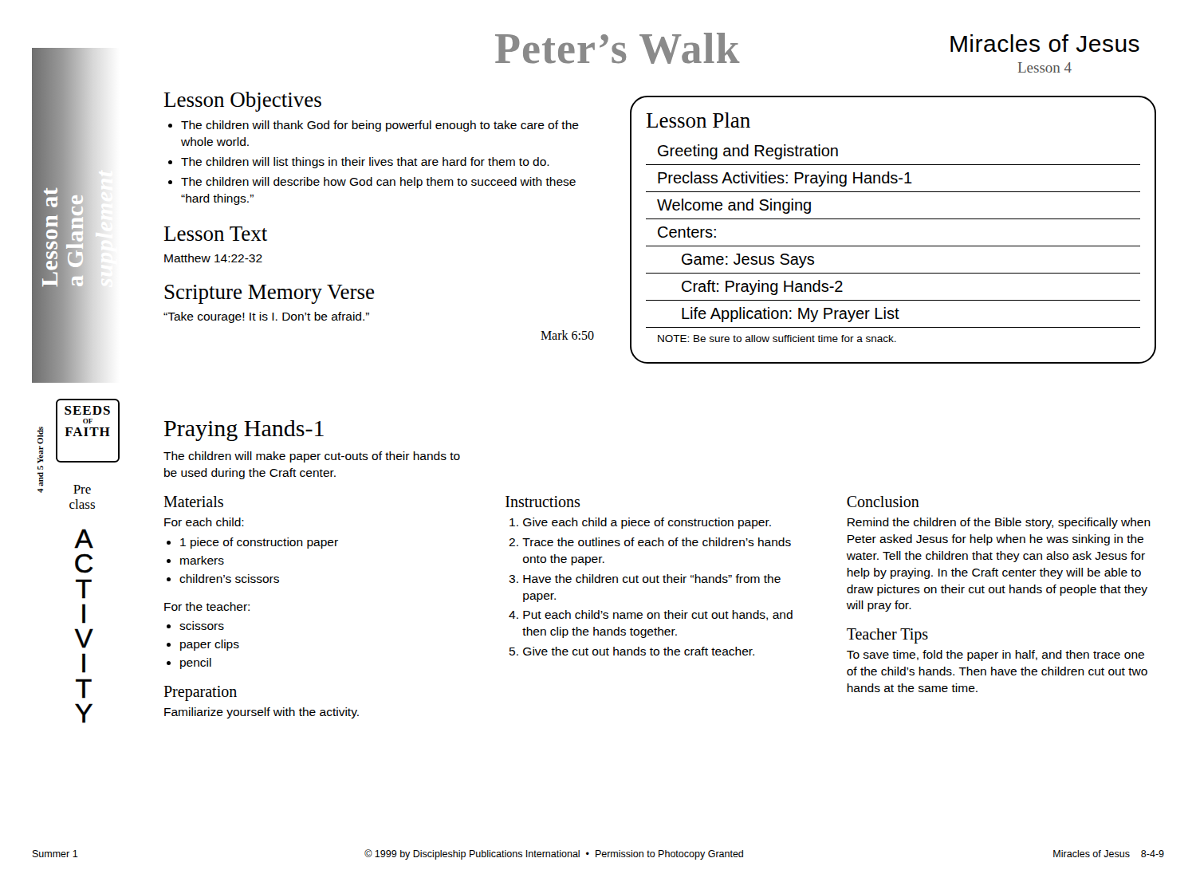Lesson at
a Glance
supplement
4 and 5 Year Olds
SEEDS
OF
FAITH
Pre
class
A
C
T
I
V
I
T
Y
Peter’s Walk
Miracles of Jesus
Lesson 4
Lesson Objectives
The children will thank God for being powerful enough to take care of the whole world.
The children will list things in their lives that are hard for them to do.
The children will describe how God can help them to succeed with these “hard things.”
Lesson Text
Matthew 14:22-32
Scripture Memory Verse
“Take courage! It is I. Don’t be afraid.” Mark 6:50
Lesson Plan
Greeting and Registration
Preclass Activities: Praying Hands-1
Welcome and Singing
Centers:
Game: Jesus Says
Craft: Praying Hands-2
Life Application: My Prayer List
NOTE: Be sure to allow sufficient time for a snack.
Praying Hands-1
The children will make paper cut-outs of their hands to be used during the Craft center.
Materials
For each child:
1 piece of construction paper
markers
children’s scissors
For the teacher:
scissors
paper clips
pencil
Preparation
Familiarize yourself with the activity.
Instructions
Give each child a piece of construction paper.
Trace the outlines of each of the children’s hands onto the paper.
Have the children cut out their “hands” from the paper.
Put each child’s name on their cut out hands, and then clip the hands together.
Give the cut out hands to the craft teacher.
Conclusion
Remind the children of the Bible story, specifically when Peter asked Jesus for help when he was sinking in the water. Tell the children that they can also ask Jesus for help by praying. In the Craft center they will be able to draw pictures on their cut out hands of people that they will pray for.
Teacher Tips
To save time, fold the paper in half, and then trace one of the child’s hands. Then have the children cut out two hands at the same time.
Summer 1
© 1999 by Discipleship Publications International • Permission to Photocopy Granted
Miracles of Jesus 8-4-9